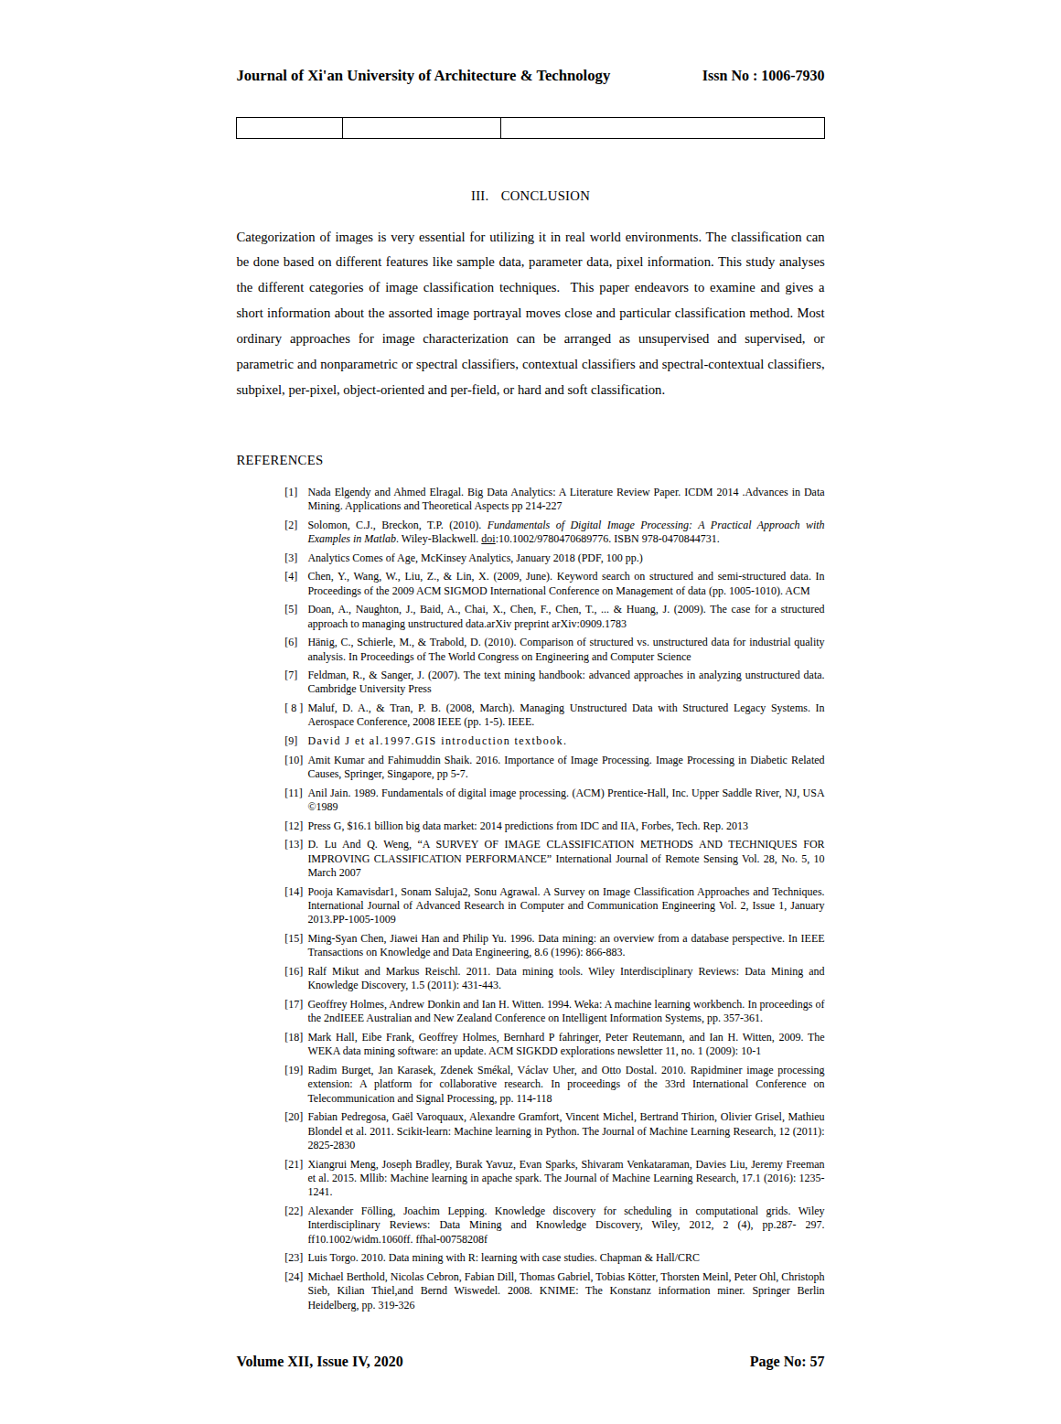Journal of Xi'an University of Architecture & Technology Issn No : 1006-7930
III. CONCLUSION
Categorization of images is very essential for utilizing it in real world environments. The classification can be done based on different features like sample data, parameter data, pixel information. This study analyses the different categories of image classification techniques. This paper endeavors to examine and gives a short information about the assorted image portrayal moves close and particular classification method. Most ordinary approaches for image characterization can be arranged as unsupervised and supervised, or parametric and nonparametric or spectral classifiers, contextual classifiers and spectral-contextual classifiers, subpixel, per-pixel, object-oriented and per-field, or hard and soft classification.
REFERENCES
Nada Elgendy and Ahmed Elragal. Big Data Analytics: A Literature Review Paper. ICDM 2014 .Advances in Data Mining. Applications and Theoretical Aspects pp 214-227
Solomon, C.J., Breckon, T.P. (2010). Fundamentals of Digital Image Processing: A Practical Approach with Examples in Matlab. Wiley-Blackwell. doi:10.1002/9780470689776. ISBN 978-0470844731.
Analytics Comes of Age, McKinsey Analytics, January 2018 (PDF, 100 pp.)
Chen, Y., Wang, W., Liu, Z., & Lin, X. (2009, June). Keyword search on structured and semi-structured data. In Proceedings of the 2009 ACM SIGMOD International Conference on Management of data (pp. 1005-1010). ACM
Doan, A., Naughton, J., Baid, A., Chai, X., Chen, F., Chen, T., ... & Huang, J. (2009). The case for a structured approach to managing unstructured data.arXiv preprint arXiv:0909.1783
Hänig, C., Schierle, M., & Trabold, D. (2010). Comparison of structured vs. unstructured data for industrial quality analysis. In Proceedings of The World Congress on Engineering and Computer Science
Feldman, R., & Sanger, J. (2007). The text mining handbook: advanced approaches in analyzing unstructured data. Cambridge University Press
Maluf, D. A., & Tran, P. B. (2008, March). Managing Unstructured Data with Structured Legacy Systems. In Aerospace Conference, 2008 IEEE (pp. 1-5). IEEE.
David J et al.1997.GIS introduction textbook.
Amit Kumar and Fahimuddin Shaik. 2016. Importance of Image Processing. Image Processing in Diabetic Related Causes, Springer, Singapore, pp 5-7.
Anil Jain. 1989. Fundamentals of digital image processing. (ACM) Prentice-Hall, Inc. Upper Saddle River, NJ, USA ©1989
Press G, $16.1 billion big data market: 2014 predictions from IDC and IIA, Forbes, Tech. Rep. 2013
D. Lu And Q. Weng, “A SURVEY OF IMAGE CLASSIFICATION METHODS AND TECHNIQUES FOR IMPROVING CLASSIFICATION PERFORMANCE” International Journal of Remote Sensing Vol. 28, No. 5, 10 March 2007
Pooja Kamavisdar1, Sonam Saluja2, Sonu Agrawal. A Survey on Image Classification Approaches and Techniques. International Journal of Advanced Research in Computer and Communication Engineering Vol. 2, Issue 1, January 2013.PP-1005-1009
Ming-Syan Chen, Jiawei Han and Philip Yu. 1996. Data mining: an overview from a database perspective. In IEEE Transactions on Knowledge and Data Engineering, 8.6 (1996): 866-883.
Ralf Mikut and Markus Reischl. 2011. Data mining tools. Wiley Interdisciplinary Reviews: Data Mining and Knowledge Discovery, 1.5 (2011): 431-443.
Geoffrey Holmes, Andrew Donkin and Ian H. Witten. 1994. Weka: A machine learning workbench. In proceedings of the 2ndIEEE Australian and New Zealand Conference on Intelligent Information Systems, pp. 357-361.
Mark Hall, Eibe Frank, Geoffrey Holmes, Bernhard P fahringer, Peter Reutemann, and Ian H. Witten, 2009. The WEKA data mining software: an update. ACM SIGKDD explorations newsletter 11, no. 1 (2009): 10-1
Radim Burget, Jan Karasek, Zdenek Smékal, Václav Uher, and Otto Dostal. 2010. Rapidminer image processing extension: A platform for collaborative research. In proceedings of the 33rd International Conference on Telecommunication and Signal Processing, pp. 114-118
Fabian Pedregosa, Gaël Varoquaux, Alexandre Gramfort, Vincent Michel, Bertrand Thirion, Olivier Grisel, Mathieu Blondel et al. 2011. Scikit-learn: Machine learning in Python. The Journal of Machine Learning Research, 12 (2011): 2825-2830
Xiangrui Meng, Joseph Bradley, Burak Yavuz, Evan Sparks, Shivaram Venkataraman, Davies Liu, Jeremy Freeman et al. 2015. Mllib: Machine learning in apache spark. The Journal of Machine Learning Research, 17.1 (2016): 1235-1241.
Alexander Fölling, Joachim Lepping. Knowledge discovery for scheduling in computational grids. Wiley Interdisciplinary Reviews: Data Mining and Knowledge Discovery, Wiley, 2012, 2 (4), pp.287- 297. ff10.1002/widm.1060ff. ffhal-00758208f
Luis Torgo. 2010. Data mining with R: learning with case studies. Chapman & Hall/CRC
Michael Berthold, Nicolas Cebron, Fabian Dill, Thomas Gabriel, Tobias Kötter, Thorsten Meinl, Peter Ohl, Christoph Sieb, Kilian Thiel,and Bernd Wiswedel. 2008. KNIME: The Konstanz information miner. Springer Berlin Heidelberg, pp. 319-326
Volume XII, Issue IV, 2020 Page No: 57